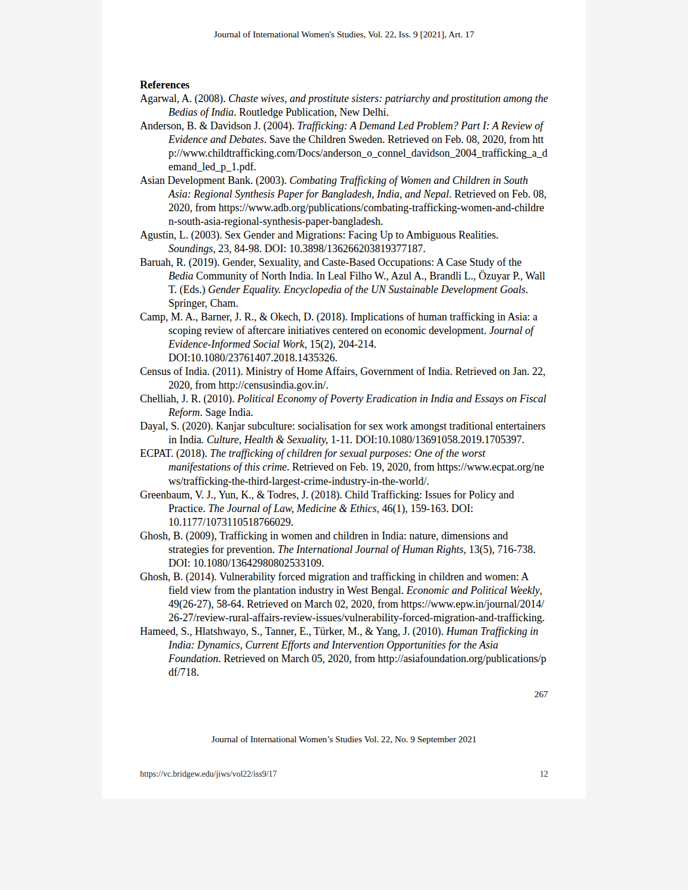Journal of International Women's Studies, Vol. 22, Iss. 9 [2021], Art. 17
References
Agarwal, A. (2008). Chaste wives, and prostitute sisters: patriarchy and prostitution among the Bedias of India. Routledge Publication, New Delhi.
Anderson, B. & Davidson J. (2004). Trafficking: A Demand Led Problem? Part I: A Review of Evidence and Debates. Save the Children Sweden. Retrieved on Feb. 08, 2020, from http://www.childtrafficking.com/Docs/anderson_o_connel_davidson_2004_trafficking_a_demand_led_p_1.pdf.
Asian Development Bank. (2003). Combating Trafficking of Women and Children in South Asia: Regional Synthesis Paper for Bangladesh, India, and Nepal. Retrieved on Feb. 08, 2020, from https://www.adb.org/publications/combating-trafficking-women-and-children-south-asia-regional-synthesis-paper-bangladesh.
Agustin, L. (2003). Sex Gender and Migrations: Facing Up to Ambiguous Realities. Soundings, 23, 84-98. DOI: 10.3898/136266203819377187.
Baruah, R. (2019). Gender, Sexuality, and Caste-Based Occupations: A Case Study of the Bedia Community of North India. In Leal Filho W., Azul A., Brandli L., Özuyar P., Wall T. (Eds.) Gender Equality. Encyclopedia of the UN Sustainable Development Goals. Springer, Cham.
Camp, M. A., Barner, J. R., & Okech, D. (2018). Implications of human trafficking in Asia: a scoping review of aftercare initiatives centered on economic development. Journal of Evidence-Informed Social Work, 15(2), 204-214. DOI:10.1080/23761407.2018.1435326.
Census of India. (2011). Ministry of Home Affairs, Government of India. Retrieved on Jan. 22, 2020, from http://censusindia.gov.in/.
Chelliah, J. R. (2010). Political Economy of Poverty Eradication in India and Essays on Fiscal Reform. Sage India.
Dayal, S. (2020). Kanjar subculture: socialisation for sex work amongst traditional entertainers in India. Culture, Health & Sexuality, 1-11. DOI:10.1080/13691058.2019.1705397.
ECPAT. (2018). The trafficking of children for sexual purposes: One of the worst manifestations of this crime. Retrieved on Feb. 19, 2020, from https://www.ecpat.org/news/trafficking-the-third-largest-crime-industry-in-the-world/.
Greenbaum, V. J., Yun, K., & Todres, J. (2018). Child Trafficking: Issues for Policy and Practice. The Journal of Law, Medicine & Ethics, 46(1), 159-163. DOI: 10.1177/1073110518766029.
Ghosh, B. (2009), Trafficking in women and children in India: nature, dimensions and strategies for prevention. The International Journal of Human Rights, 13(5), 716-738. DOI: 10.1080/13642980802533109.
Ghosh, B. (2014). Vulnerability forced migration and trafficking in children and women: A field view from the plantation industry in West Bengal. Economic and Political Weekly, 49(26-27), 58-64. Retrieved on March 02, 2020, from https://www.epw.in/journal/2014/26-27/review-rural-affairs-review-issues/vulnerability-forced-migration-and-trafficking.
Hameed, S., Hlatshwayo, S., Tanner, E., Türker, M., & Yang, J. (2010). Human Trafficking in India: Dynamics, Current Efforts and Intervention Opportunities for the Asia Foundation. Retrieved on March 05, 2020, from http://asiafoundation.org/publications/pdf/718.
267
Journal of International Women’s Studies Vol. 22, No. 9 September 2021
https://vc.bridgew.edu/jiws/vol22/iss9/17 12